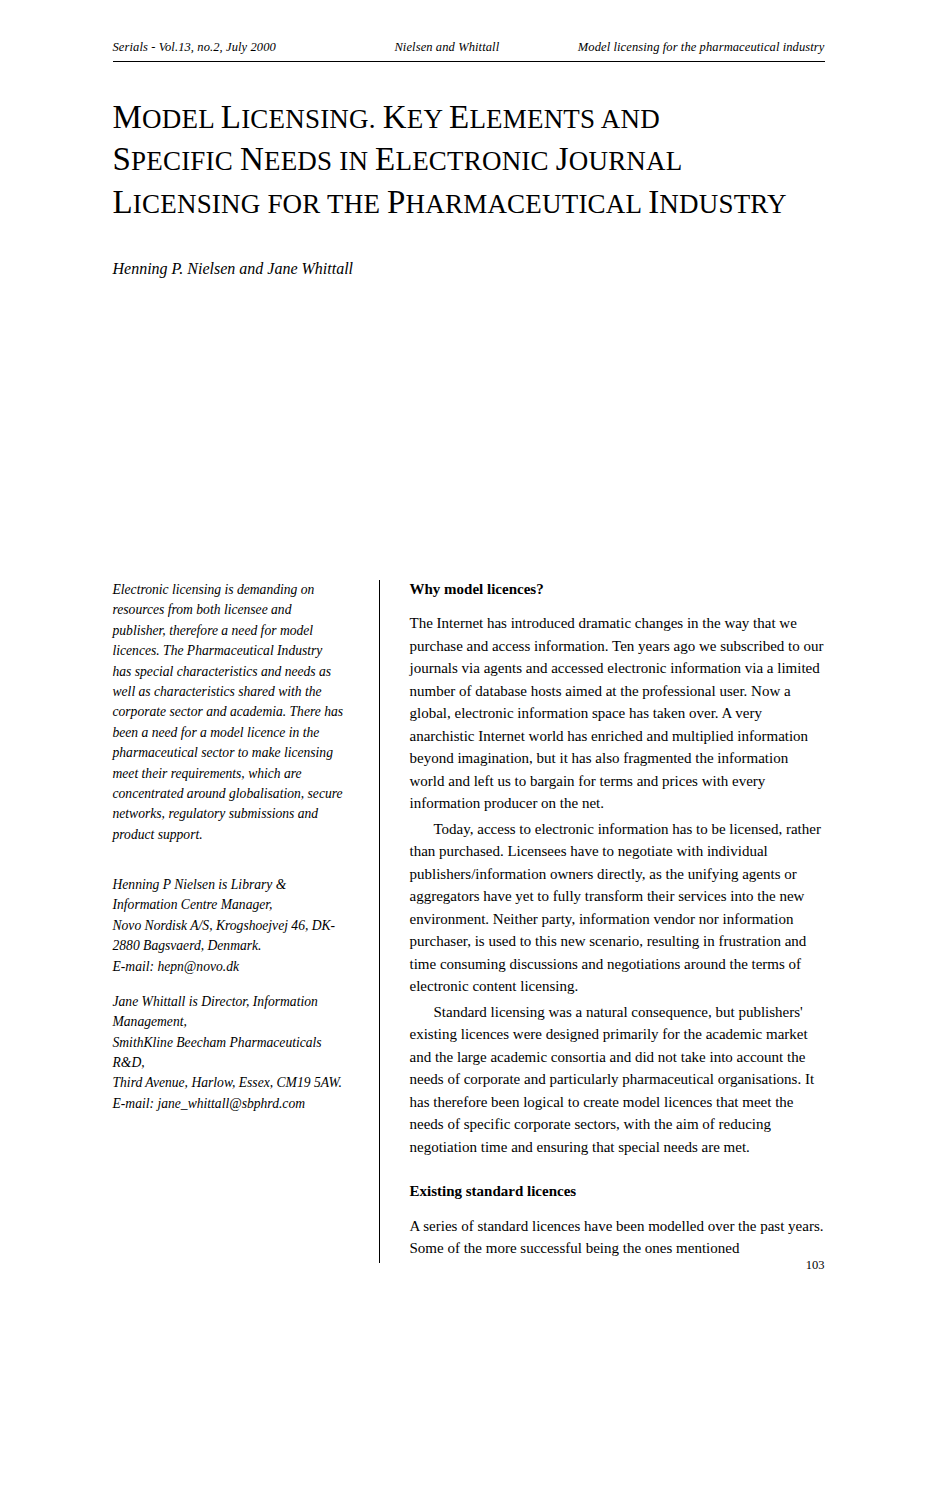Serials - Vol.13, no.2, July 2000 Nielsen and Whittall Model licensing for the pharmaceutical industry
MODEL LICENSING. KEY ELEMENTS AND
SPECIFIC NEEDS IN ELECTRONIC JOURNAL
LICENSING FOR THE PHARMACEUTICAL INDUSTRY
Henning P. Nielsen and Jane Whittall
Electronic licensing is demanding on resources from both licensee and publisher, therefore a need for model licences. The Pharmaceutical Industry has special characteristics and needs as well as characteristics shared with the corporate sector and academia. There has been a need for a model licence in the pharmaceutical sector to make licensing meet their requirements, which are concentrated around globalisation, secure networks, regulatory submissions and product support.
Henning P Nielsen is Library & Information Centre Manager,
Novo Nordisk A/S, Krogshoejvej 46, DK-2880 Bagsvaerd, Denmark.
E-mail: hepn@novo.dk
Jane Whittall is Director, Information Management,
SmithKline Beecham Pharmaceuticals R&D,
Third Avenue, Harlow, Essex, CM19 5AW.
E-mail: jane_whittall@sbphrd.com
Why model licences?
The Internet has introduced dramatic changes in the way that we purchase and access information. Ten years ago we subscribed to our journals via agents and accessed electronic information via a limited number of database hosts aimed at the professional user. Now a global, electronic information space has taken over. A very anarchistic Internet world has enriched and multiplied information beyond imagination, but it has also fragmented the information world and left us to bargain for terms and prices with every information producer on the net.
Today, access to electronic information has to be licensed, rather than purchased. Licensees have to negotiate with individual publishers/information owners directly, as the unifying agents or aggregators have yet to fully transform their services into the new environment. Neither party, information vendor nor information purchaser, is used to this new scenario, resulting in frustration and time consuming discussions and negotiations around the terms of electronic content licensing.
Standard licensing was a natural consequence, but publishers' existing licences were designed primarily for the academic market and the large academic consortia and did not take into account the needs of corporate and particularly pharmaceutical organisations. It has therefore been logical to create model licences that meet the needs of specific corporate sectors, with the aim of reducing negotiation time and ensuring that special needs are met.
Existing standard licences
A series of standard licences have been modelled over the past years. Some of the more successful being the ones mentioned
103